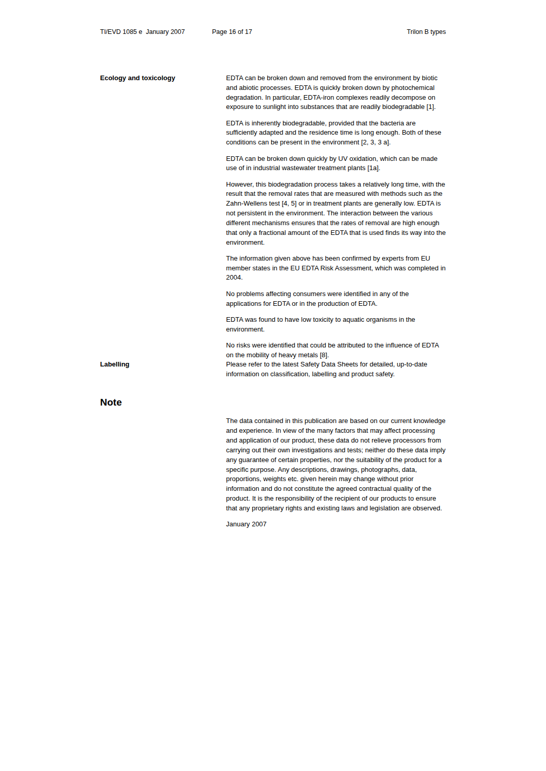TI/EVD 1085 e January 2007
Page 16 of 17
Trilon B types
Ecology and toxicology
EDTA can be broken down and removed from the environment by biotic and abiotic processes. EDTA is quickly broken down by photochemical degradation. In particular, EDTA-iron complexes readily decompose on exposure to sunlight into substances that are readily biodegradable [1].
EDTA is inherently biodegradable, provided that the bacteria are sufficiently adapted and the residence time is long enough. Both of these conditions can be present in the environment [2, 3, 3 a].
EDTA can be broken down quickly by UV oxidation, which can be made use of in industrial wastewater treatment plants [1a].
However, this biodegradation process takes a relatively long time, with the result that the removal rates that are measured with methods such as the Zahn-Wellens test [4, 5] or in treatment plants are generally low. EDTA is not persistent in the environment. The interaction between the various different mechanisms ensures that the rates of removal are high enough that only a fractional amount of the EDTA that is used finds its way into the environment.
The information given above has been confirmed by experts from EU member states in the EU EDTA Risk Assessment, which was completed in 2004.
No problems affecting consumers were identified in any of the applications for EDTA or in the production of EDTA.
EDTA was found to have low toxicity to aquatic organisms in the environment.
No risks were identified that could be attributed to the influence of EDTA on the mobility of heavy metals [8].
Labelling
Please refer to the latest Safety Data Sheets for detailed, up-to-date information on classification, labelling and product safety.
Note
The data contained in this publication are based on our current knowledge and experience. In view of the many factors that may affect processing and application of our product, these data do not relieve processors from carrying out their own investigations and tests; neither do these data imply any guarantee of certain properties, nor the suitability of the product for a specific purpose. Any descriptions, drawings, photographs, data, proportions, weights etc. given herein may change without prior information and do not constitute the agreed contractual quality of the product. It is the responsibility of the recipient of our products to ensure that any proprietary rights and existing laws and legislation are observed.
January 2007